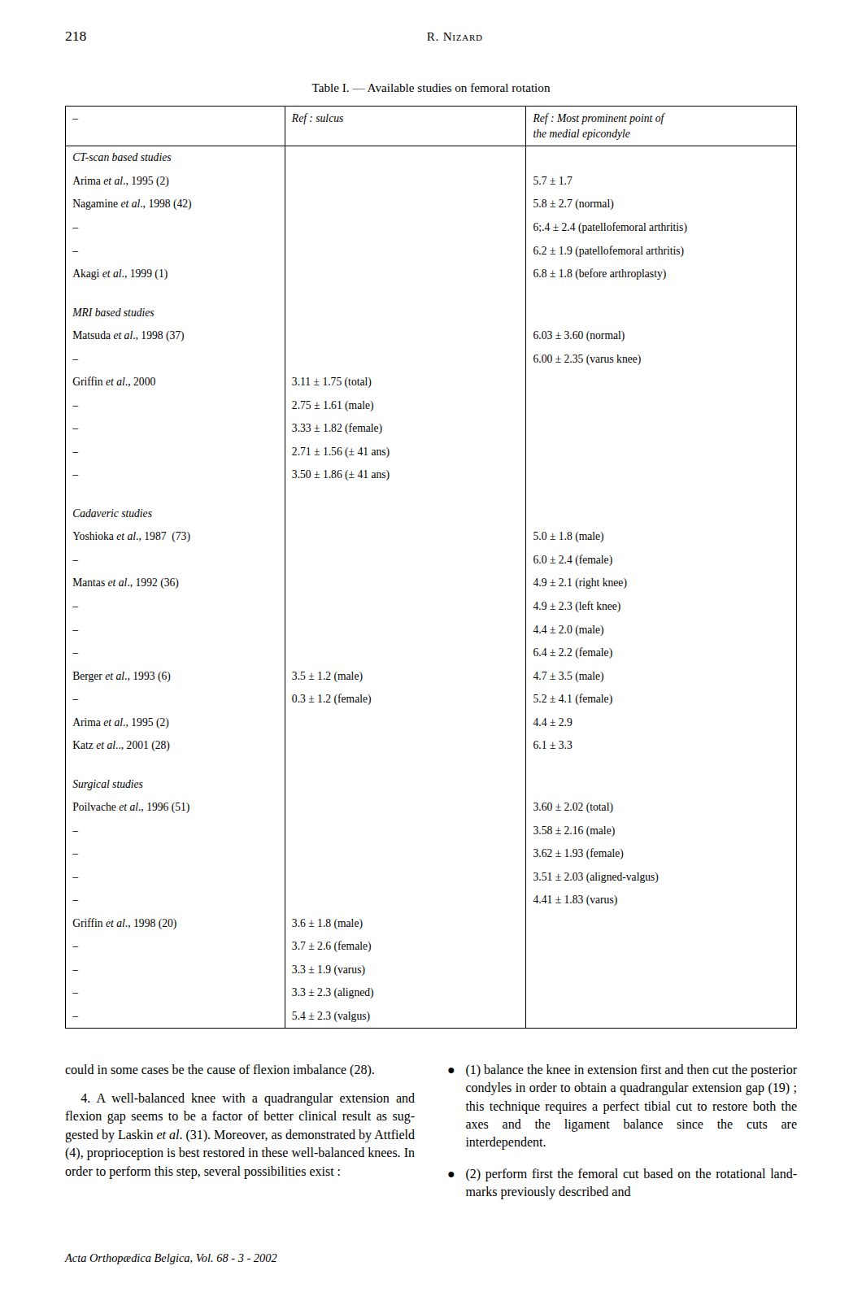218
R. Nizard
Table I. — Available studies on femoral rotation
| – | Ref : sulcus | Ref : Most prominent point of the medial epicondyle |
| --- | --- | --- |
| CT-scan based studies | | |
| Arima et al ., 1995 (2) | | 5.7 ± 1.7 |
| Nagamine et al ., 1998 (42) | | 5.8 ± 2.7 (normal) |
| – | | 6;.4 ± 2.4 (patellofemoral arthritis) |
| – | | 6.2 ± 1.9 (patellofemoral arthritis) |
| Akagi et al ., 1999 (1) | | 6.8 ± 1.8 (before arthroplasty) |
| MRI based studies | | |
| Matsuda et al ., 1998 (37) | | 6.03 ± 3.60 (normal) |
| – | | 6.00 ± 2.35 (varus knee) |
| Griffin et al ., 2000 | 3.11 ± 1.75 (total) | |
| – | 2.75 ± 1.61 (male) | |
| – | 3.33 ± 1.82 (female) | |
| – | 2.71 ± 1.56 (± 41 ans) | |
| – | 3.50 ± 1.86 (± 41 ans) | |
| Cadaveric studies | | |
| Yoshioka et al ., 1987 (73) | | 5.0 ± 1.8 (male) |
| – | | 6.0 ± 2.4 (female) |
| Mantas et al ., 1992 (36) | | 4.9 ± 2.1 (right knee) |
| – | | 4.9 ± 2.3 (left knee) |
| – | | 4.4 ± 2.0 (male) |
| – | | 6.4 ± 2.2 (female) |
| Berger et al ., 1993 (6) | 3.5 ± 1.2 (male) | 4.7 ± 3.5 (male) |
| – | 0.3 ± 1.2 (female) | 5.2 ± 4.1 (female) |
| Arima et al ., 1995 (2) | | 4.4 ± 2.9 |
| Katz et al .., 2001 (28) | | 6.1 ± 3.3 |
| Surgical studies | | |
| Poilvache et al ., 1996 (51) | | 3.60 ± 2.02 (total) |
| – | | 3.58 ± 2.16 (male) |
| – | | 3.62 ± 1.93 (female) |
| – | | 3.51 ± 2.03 (aligned-valgus) |
| – | | 4.41 ± 1.83 (varus) |
| Griffin et al ., 1998 (20) | 3.6 ± 1.8 (male) | |
| – | 3.7 ± 2.6 (female) | |
| – | 3.3 ± 1.9 (varus) | |
| – | 3.3 ± 2.3 (aligned) | |
| – | 5.4 ± 2.3 (valgus) | |
could in some cases be the cause of flexion imbalance (28).
4. A well-balanced knee with a quadrangular extension and flexion gap seems to be a factor of better clinical result as suggested by Laskin et al. (31). Moreover, as demonstrated by Attfield (4), proprioception is best restored in these well-balanced knees. In order to perform this step, several possibilities exist :
(1) balance the knee in extension first and then cut the posterior condyles in order to obtain a quadrangular extension gap (19) ; this technique requires a perfect tibial cut to restore both the axes and the ligament balance since the cuts are interdependent.
(2) perform first the femoral cut based on the rotational landmarks previously described and
Acta Orthopædica Belgica, Vol. 68 - 3 - 2002